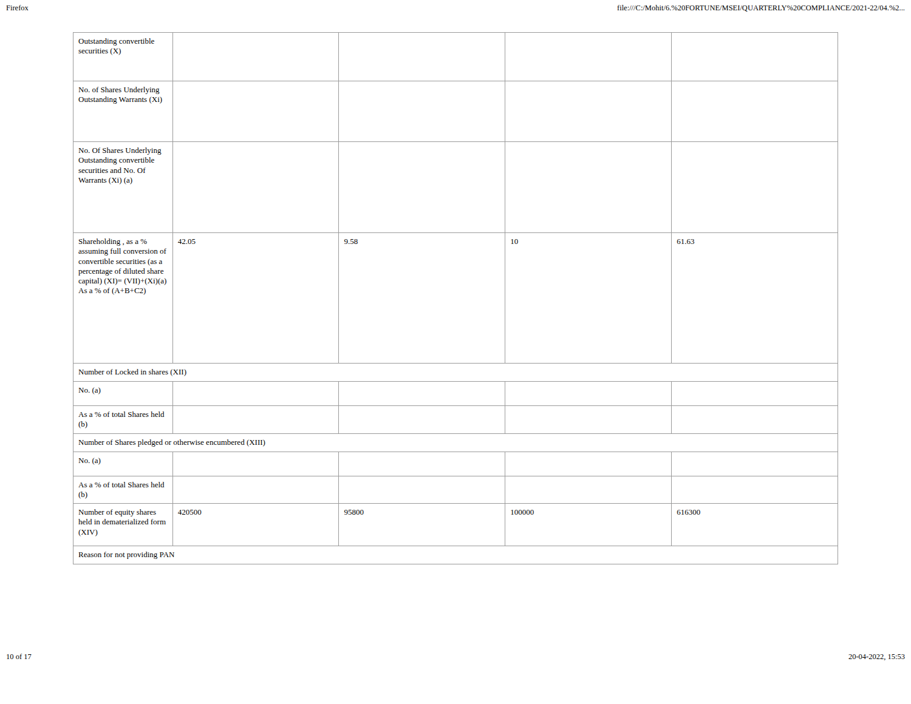Firefox
file:///C:/Mohit/6.%20FORTUNE/MSEI/QUARTERLY%20COMPLIANCE/2021-22/04.%2...
| Outstanding convertible securities (X) | | | | |
| No. of Shares Underlying Outstanding Warrants (Xi) | | | | |
| No. Of Shares Underlying Outstanding convertible securities and No. Of Warrants (Xi) (a) | | | | |
| Shareholding , as a % assuming full conversion of convertible securities (as a percentage of diluted share capital) (XI)= (VII)+(Xi)(a) As a % of (A+B+C2) | 42.05 | 9.58 | 10 | 61.63 |
| Number of Locked in shares (XII) |
| No. (a) | | | | |
| As a % of total Shares held (b) | | | | |
| Number of Shares pledged or otherwise encumbered (XIII) |
| No. (a) | | | | |
| As a % of total Shares held (b) | | | | |
| Number of equity shares held in dematerialized form (XIV) | 420500 | 95800 | 100000 | 616300 |
| Reason for not providing PAN |
10 of 17
20-04-2022, 15:53